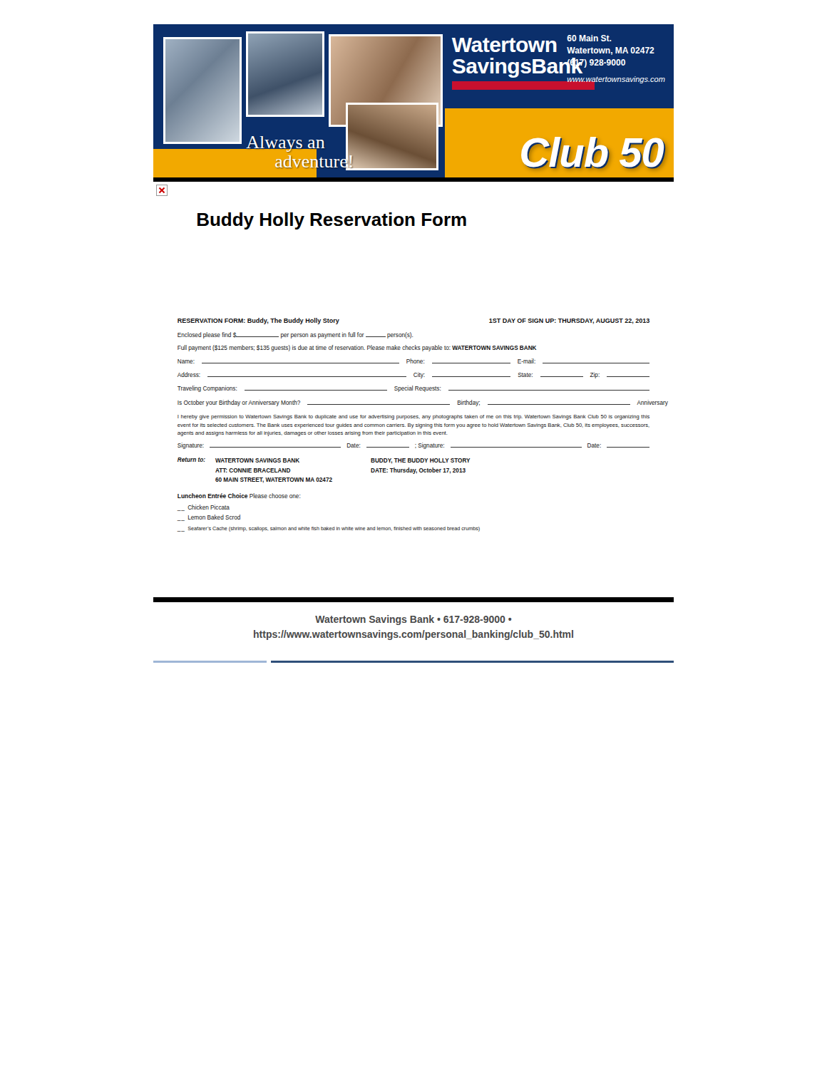Always anadventure!
Watertown
SavingsBank
60 Main St.
Watertown, MA 02472
(617) 928-9000 www.watertownsavings.com
Club 50
Buddy Holly Reservation Form
RESERVATION FORM: Buddy, The Buddy Holly Story 1ST DAY OF SIGN UP: THURSDAY, AUGUST 22, 2013
Enclosed please find $ per person as payment in full for person(s).
Full payment ($125 members; $135 guests) is due at time of reservation. Please make checks payable to: WATERTOWN SAVINGS BANK
Name: Phone: E-mail:
Address: City: State: Zip:
Traveling Companions: Special Requests:
Is October your Birthday or Anniversary Month? Birthday; Anniversary
I hereby give permission to Watertown Savings Bank to duplicate and use for advertising purposes, any photographs taken of me on this trip. Watertown Savings Bank Club 50 is organizing this event for its selected customers. The Bank uses experienced tour guides and common carriers. By signing this form you agree to hold Watertown Savings Bank, Club 50, its employees, successors, agents and assigns harmless for all injuries, damages or other losses arising from their participation in this event.
Signature: Date: ; Signature: Date:
Return to:
WATERTOWN SAVINGS BANK
ATT: CONNIE BRACELAND
60 MAIN STREET, WATERTOWN MA 02472
BUDDY, THE BUDDY HOLLY STORY
DATE: Thursday, October 17, 2013
Luncheon Entrée Choice
Please choose one:
Chicken Piccata
Lemon Baked Scrod
Seafarer’s Cache (shrimp, scallops, salmon and white fish baked in white wine and lemon, finished with seasoned bread crumbs)
Watertown Savings Bank • 617-928-9000 •
https://www.watertownsavings.com/personal_banking/club_50.html